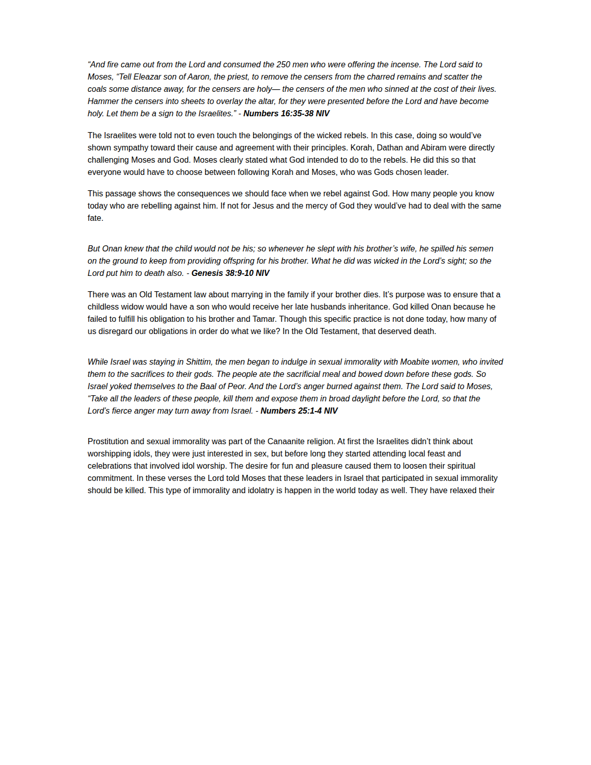“And fire came out from the Lord and consumed the 250 men who were offering the incense. The Lord said to Moses, “Tell Eleazar son of Aaron, the priest, to remove the censers from the charred remains and scatter the coals some distance away, for the censers are holy— the censers of the men who sinned at the cost of their lives. Hammer the censers into sheets to overlay the altar, for they were presented before the Lord and have become holy. Let them be a sign to the Israelites.” - Numbers 16:35-38 NIV
The Israelites were told not to even touch the belongings of the wicked rebels. In this case, doing so would’ve shown sympathy toward their cause and agreement with their principles. Korah, Dathan and Abiram were directly challenging Moses and God. Moses clearly stated what God intended to do to the rebels. He did this so that everyone would have to choose between following Korah and Moses, who was Gods chosen leader.
This passage shows the consequences we should face when we rebel against God. How many people you know today who are rebelling against him. If not for Jesus and the mercy of God they would’ve had to deal with the same fate.
But Onan knew that the child would not be his; so whenever he slept with his brother’s wife, he spilled his semen on the ground to keep from providing offspring for his brother. What he did was wicked in the Lord’s sight; so the Lord put him to death also. - Genesis 38:9-10 NIV
There was an Old Testament law about marrying in the family if your brother dies. It’s purpose was to ensure that a childless widow would have a son who would receive her late husbands inheritance. God killed Onan because he failed to fulfill his obligation to his brother and Tamar. Though this specific practice is not done today, how many of us disregard our obligations in order do what we like? In the Old Testament, that deserved death.
While Israel was staying in Shittim, the men began to indulge in sexual immorality with Moabite women, who invited them to the sacrifices to their gods. The people ate the sacrificial meal and bowed down before these gods. So Israel yoked themselves to the Baal of Peor. And the Lord’s anger burned against them. The Lord said to Moses, “Take all the leaders of these people, kill them and expose them in broad daylight before the Lord, so that the Lord’s fierce anger may turn away from Israel. - Numbers 25:1-4 NIV
Prostitution and sexual immorality was part of the Canaanite religion. At first the Israelites didn’t think about worshipping idols, they were just interested in sex, but before long they started attending local feast and celebrations that involved idol worship. The desire for fun and pleasure caused them to loosen their spiritual commitment. In these verses the Lord told Moses that these leaders in Israel that participated in sexual immorality should be killed. This type of immorality and idolatry is happen in the world today as well. They have relaxed their